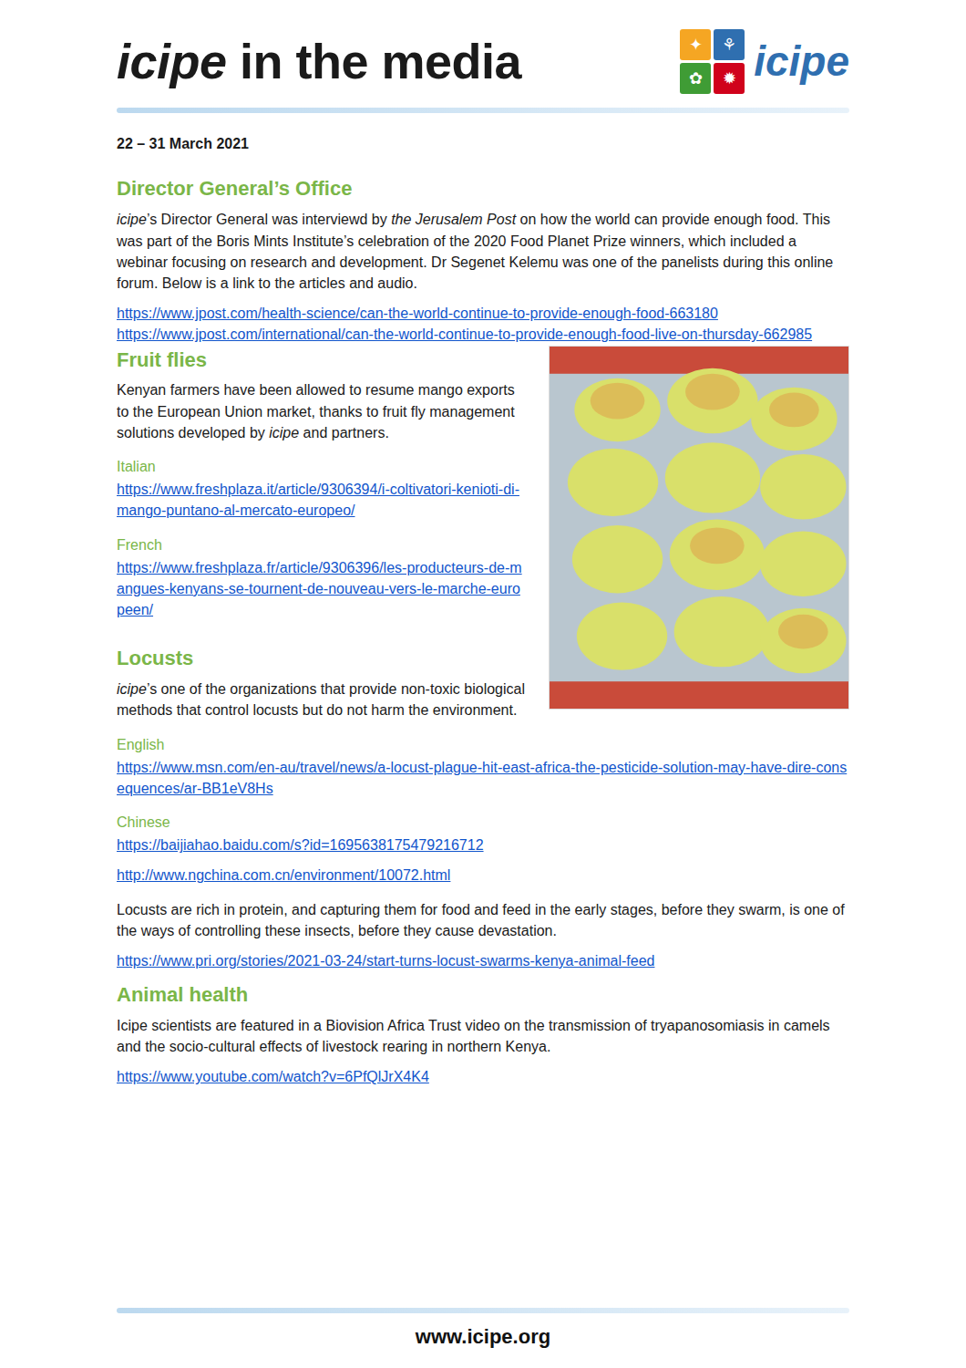icipe in the media
✦
⚘
✿
✹
icipe
22 – 31 March 2021
Director General’s Office
icipe’s Director General was interviewd by the Jerusalem Post on how the world can provide enough food. This was part of the Boris Mints Institute’s celebration of the 2020 Food Planet Prize winners, which included a webinar focusing on research and development. Dr Segenet Kelemu was one of the panelists during this online forum. Below is a link to the articles and audio.
https://www.jpost.com/health-science/can-the-world-continue-to-provide-enough-food-663180
https://www.jpost.com/international/can-the-world-continue-to-provide-enough-food-live-on-thursday-662985
Fruit flies
Kenyan farmers have been allowed to resume mango exports to the European Union market, thanks to fruit fly management solutions developed by icipe and partners.
Italian
https://www.freshplaza.it/article/9306394/i-coltivatori-kenioti-di-mango-puntano-al-mercato-europeo/
French
https://www.freshplaza.fr/article/9306396/les-producteurs-de-mangues-kenyans-se-tournent-de-nouveau-vers-le-marche-europeen/
Locusts
icipe’s one of the organizations that provide non-toxic biological methods that control locusts but do not harm the environment.
English
https://www.msn.com/en-au/travel/news/a-locust-plague-hit-east-africa-the-pesticide-solution-may-have-dire-consequences/ar-BB1eV8Hs
Chinese
https://baijiahao.baidu.com/s?id=1695638175479216712
http://www.ngchina.com.cn/environment/10072.html
Locusts are rich in protein, and capturing them for food and feed in the early stages, before they swarm, is one of the ways of controlling these insects, before they cause devastation.
https://www.pri.org/stories/2021-03-24/start-turns-locust-swarms-kenya-animal-feed
Animal health
Icipe scientists are featured in a Biovision Africa Trust video on the transmission of tryapanosomiasis in camels and the socio-cultural effects of livestock rearing in northern Kenya.
https://www.youtube.com/watch?v=6PfQlJrX4K4
www.icipe.org